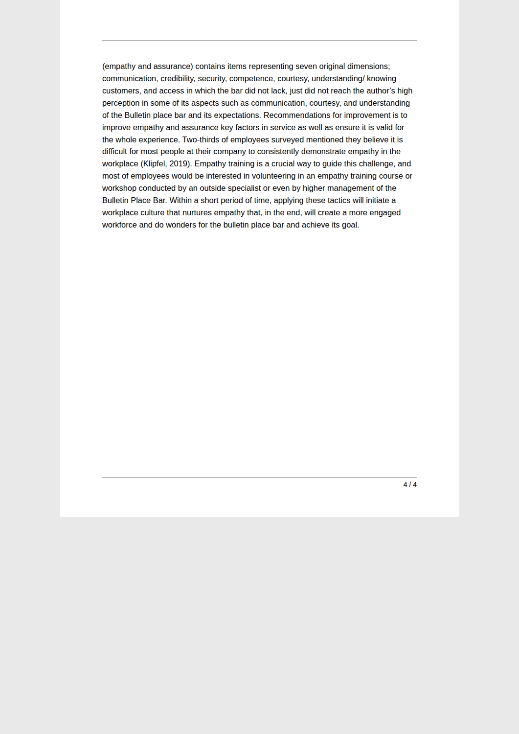(empathy and assurance) contains items representing seven original dimensions; communication, credibility, security, competence, courtesy, understanding/ knowing customers, and access in which the bar did not lack, just did not reach the author’s high perception in some of its aspects such as communication, courtesy, and understanding of the Bulletin place bar and its expectations. Recommendations for improvement is to improve empathy and assurance key factors in service as well as ensure it is valid for the whole experience. Two-thirds of employees surveyed mentioned they believe it is difficult for most people at their company to consistently demonstrate empathy in the workplace (Klipfel, 2019). Empathy training is a crucial way to guide this challenge, and most of employees would be interested in volunteering in an empathy training course or workshop conducted by an outside specialist or even by higher management of the Bulletin Place Bar. Within a short period of time, applying these tactics will initiate a workplace culture that nurtures empathy that, in the end, will create a more engaged workforce and do wonders for the bulletin place bar and achieve its goal.
4 / 4